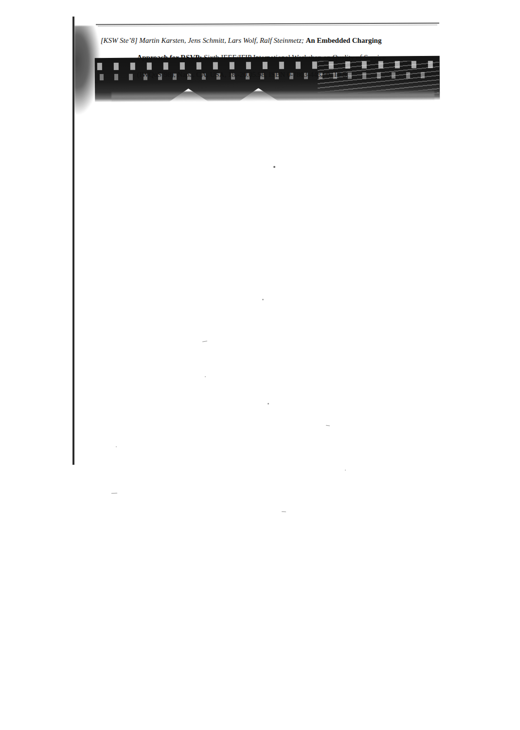[KSW Ste’8] Martin Karsten, Jens Schmitt, Lars Wolf, Ralf Steinmetz; An Embedded Charging
Approach for RSVP; Sixth IEEE/IFIP International Workshop on Quality of Service
(IWQoS’98), Napa, CA, USA, 18.-20.05.98, ISBN 0-7803-4482 0, 10 S.